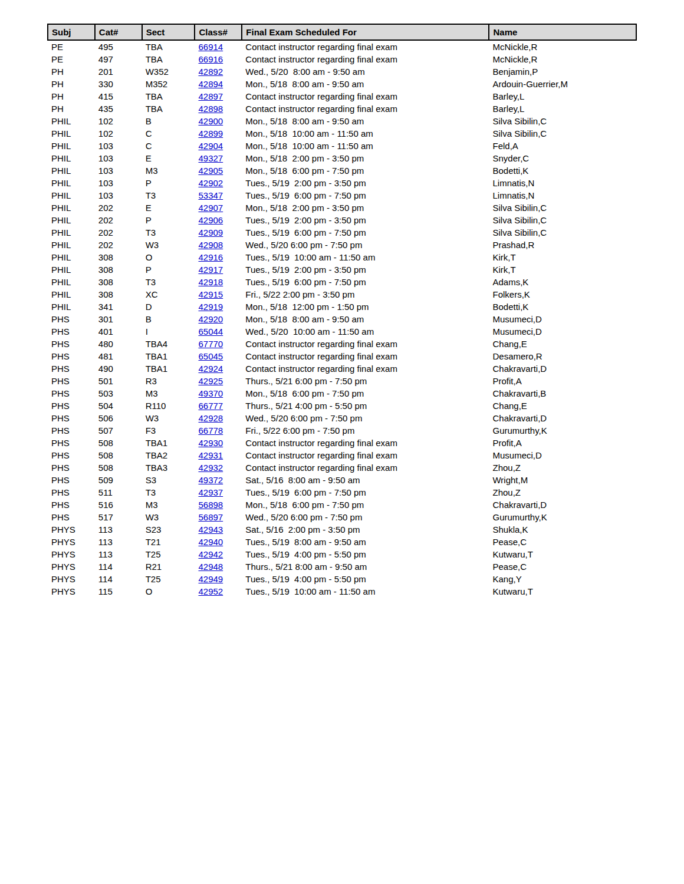| Subj | Cat# | Sect | Class# | Final Exam Scheduled For | Name |
| --- | --- | --- | --- | --- | --- |
| PE | 495 | TBA | 66914 | Contact instructor regarding final exam | McNickle,R |
| PE | 497 | TBA | 66916 | Contact instructor regarding final exam | McNickle,R |
| PH | 201 | W352 | 42892 | Wed., 5/20 8:00 am - 9:50 am | Benjamin,P |
| PH | 330 | M352 | 42894 | Mon., 5/18 8:00 am - 9:50 am | Ardouin-Guerrier,M |
| PH | 415 | TBA | 42897 | Contact instructor regarding final exam | Barley,L |
| PH | 435 | TBA | 42898 | Contact instructor regarding final exam | Barley,L |
| PHIL | 102 | B | 42900 | Mon., 5/18 8:00 am - 9:50 am | Silva Sibilin,C |
| PHIL | 102 | C | 42899 | Mon., 5/18 10:00 am - 11:50 am | Silva Sibilin,C |
| PHIL | 103 | C | 42904 | Mon., 5/18 10:00 am - 11:50 am | Feld,A |
| PHIL | 103 | E | 49327 | Mon., 5/18 2:00 pm - 3:50 pm | Snyder,C |
| PHIL | 103 | M3 | 42905 | Mon., 5/18 6:00 pm - 7:50 pm | Bodetti,K |
| PHIL | 103 | P | 42902 | Tues., 5/19 2:00 pm - 3:50 pm | Limnatis,N |
| PHIL | 103 | T3 | 53347 | Tues., 5/19 6:00 pm - 7:50 pm | Limnatis,N |
| PHIL | 202 | E | 42907 | Mon., 5/18 2:00 pm - 3:50 pm | Silva Sibilin,C |
| PHIL | 202 | P | 42906 | Tues., 5/19 2:00 pm - 3:50 pm | Silva Sibilin,C |
| PHIL | 202 | T3 | 42909 | Tues., 5/19 6:00 pm - 7:50 pm | Silva Sibilin,C |
| PHIL | 202 | W3 | 42908 | Wed., 5/20 6:00 pm - 7:50 pm | Prashad,R |
| PHIL | 308 | O | 42916 | Tues., 5/19 10:00 am - 11:50 am | Kirk,T |
| PHIL | 308 | P | 42917 | Tues., 5/19 2:00 pm - 3:50 pm | Kirk,T |
| PHIL | 308 | T3 | 42918 | Tues., 5/19 6:00 pm - 7:50 pm | Adams,K |
| PHIL | 308 | XC | 42915 | Fri., 5/22 2:00 pm - 3:50 pm | Folkers,K |
| PHIL | 341 | D | 42919 | Mon., 5/18 12:00 pm - 1:50 pm | Bodetti,K |
| PHS | 301 | B | 42920 | Mon., 5/18 8:00 am - 9:50 am | Musumeci,D |
| PHS | 401 | I | 65044 | Wed., 5/20 10:00 am - 11:50 am | Musumeci,D |
| PHS | 480 | TBA4 | 67770 | Contact instructor regarding final exam | Chang,E |
| PHS | 481 | TBA1 | 65045 | Contact instructor regarding final exam | Desamero,R |
| PHS | 490 | TBA1 | 42924 | Contact instructor regarding final exam | Chakravarti,D |
| PHS | 501 | R3 | 42925 | Thurs., 5/21 6:00 pm - 7:50 pm | Profit,A |
| PHS | 503 | M3 | 49370 | Mon., 5/18 6:00 pm - 7:50 pm | Chakravarti,B |
| PHS | 504 | R110 | 66777 | Thurs., 5/21 4:00 pm - 5:50 pm | Chang,E |
| PHS | 506 | W3 | 42928 | Wed., 5/20 6:00 pm - 7:50 pm | Chakravarti,D |
| PHS | 507 | F3 | 66778 | Fri., 5/22 6:00 pm - 7:50 pm | Gurumurthy,K |
| PHS | 508 | TBA1 | 42930 | Contact instructor regarding final exam | Profit,A |
| PHS | 508 | TBA2 | 42931 | Contact instructor regarding final exam | Musumeci,D |
| PHS | 508 | TBA3 | 42932 | Contact instructor regarding final exam | Zhou,Z |
| PHS | 509 | S3 | 49372 | Sat., 5/16 8:00 am - 9:50 am | Wright,M |
| PHS | 511 | T3 | 42937 | Tues., 5/19 6:00 pm - 7:50 pm | Zhou,Z |
| PHS | 516 | M3 | 56898 | Mon., 5/18 6:00 pm - 7:50 pm | Chakravarti,D |
| PHS | 517 | W3 | 56897 | Wed., 5/20 6:00 pm - 7:50 pm | Gurumurthy,K |
| PHYS | 113 | S23 | 42943 | Sat., 5/16 2:00 pm - 3:50 pm | Shukla,K |
| PHYS | 113 | T21 | 42940 | Tues., 5/19 8:00 am - 9:50 am | Pease,C |
| PHYS | 113 | T25 | 42942 | Tues., 5/19 4:00 pm - 5:50 pm | Kutwaru,T |
| PHYS | 114 | R21 | 42948 | Thurs., 5/21 8:00 am - 9:50 am | Pease,C |
| PHYS | 114 | T25 | 42949 | Tues., 5/19 4:00 pm - 5:50 pm | Kang,Y |
| PHYS | 115 | O | 42952 | Tues., 5/19 10:00 am - 11:50 am | Kutwaru,T |